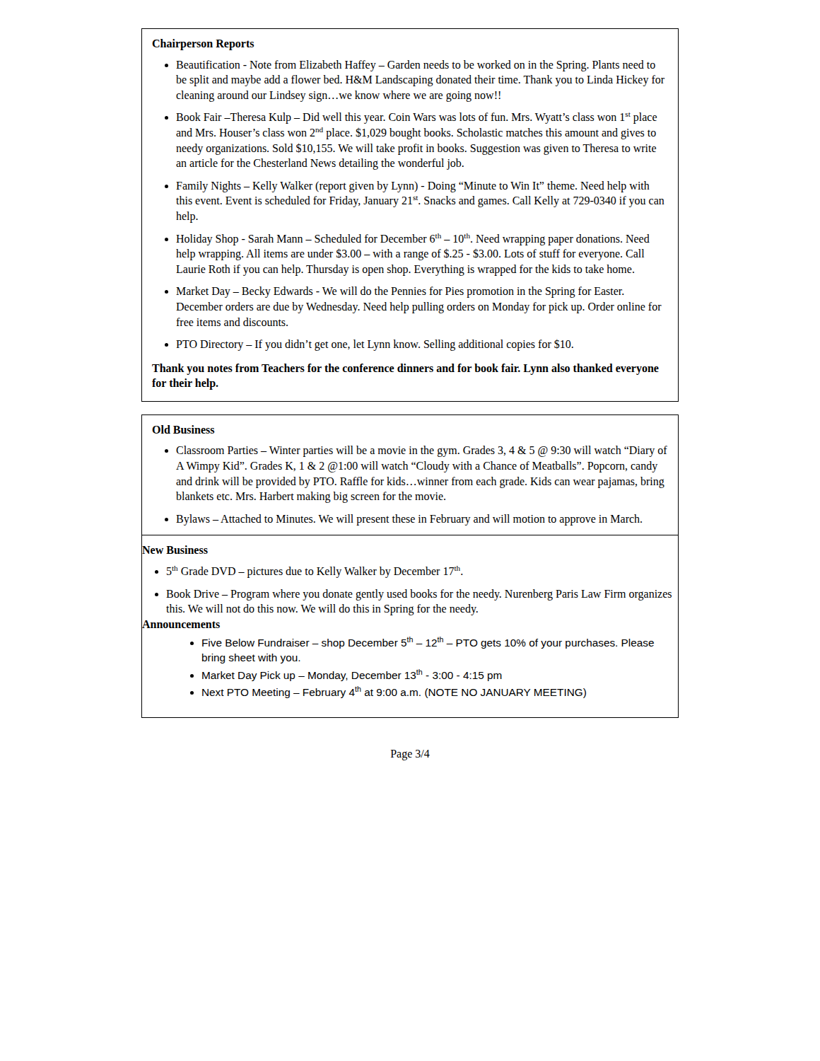Chairperson Reports
Beautification - Note from Elizabeth Haffey – Garden needs to be worked on in the Spring. Plants need to be split and maybe add a flower bed. H&M Landscaping donated their time. Thank you to Linda Hickey for cleaning around our Lindsey sign…we know where we are going now!!
Book Fair –Theresa Kulp – Did well this year. Coin Wars was lots of fun. Mrs. Wyatt’s class won 1st place and Mrs. Houser’s class won 2nd place. $1,029 bought books. Scholastic matches this amount and gives to needy organizations. Sold $10,155. We will take profit in books. Suggestion was given to Theresa to write an article for the Chesterland News detailing the wonderful job.
Family Nights – Kelly Walker (report given by Lynn) - Doing “Minute to Win It” theme. Need help with this event. Event is scheduled for Friday, January 21st. Snacks and games. Call Kelly at 729-0340 if you can help.
Holiday Shop - Sarah Mann – Scheduled for December 6th – 10th. Need wrapping paper donations. Need help wrapping. All items are under $3.00 – with a range of $.25 - $3.00. Lots of stuff for everyone. Call Laurie Roth if you can help. Thursday is open shop. Everything is wrapped for the kids to take home.
Market Day – Becky Edwards - We will do the Pennies for Pies promotion in the Spring for Easter. December orders are due by Wednesday. Need help pulling orders on Monday for pick up. Order online for free items and discounts.
PTO Directory – If you didn’t get one, let Lynn know. Selling additional copies for $10.
Thank you notes from Teachers for the conference dinners and for book fair. Lynn also thanked everyone for their help.
Old Business
Classroom Parties – Winter parties will be a movie in the gym. Grades 3, 4 & 5 @ 9:30 will watch “Diary of A Wimpy Kid”. Grades K, 1 & 2 @1:00 will watch “Cloudy with a Chance of Meatballs”. Popcorn, candy and drink will be provided by PTO. Raffle for kids…winner from each grade. Kids can wear pajamas, bring blankets etc. Mrs. Harbert making big screen for the movie.
Bylaws – Attached to Minutes. We will present these in February and will motion to approve in March.
New Business
5th Grade DVD – pictures due to Kelly Walker by December 17th.
Book Drive – Program where you donate gently used books for the needy. Nurenberg Paris Law Firm organizes this. We will not do this now. We will do this in Spring for the needy.
Announcements
Five Below Fundraiser – shop December 5th – 12th – PTO gets 10% of your purchases. Please bring sheet with you.
Market Day Pick up – Monday, December 13th - 3:00 - 4:15 pm
Next PTO Meeting – February 4th at 9:00 a.m. (NOTE NO JANUARY MEETING)
Page 3/4